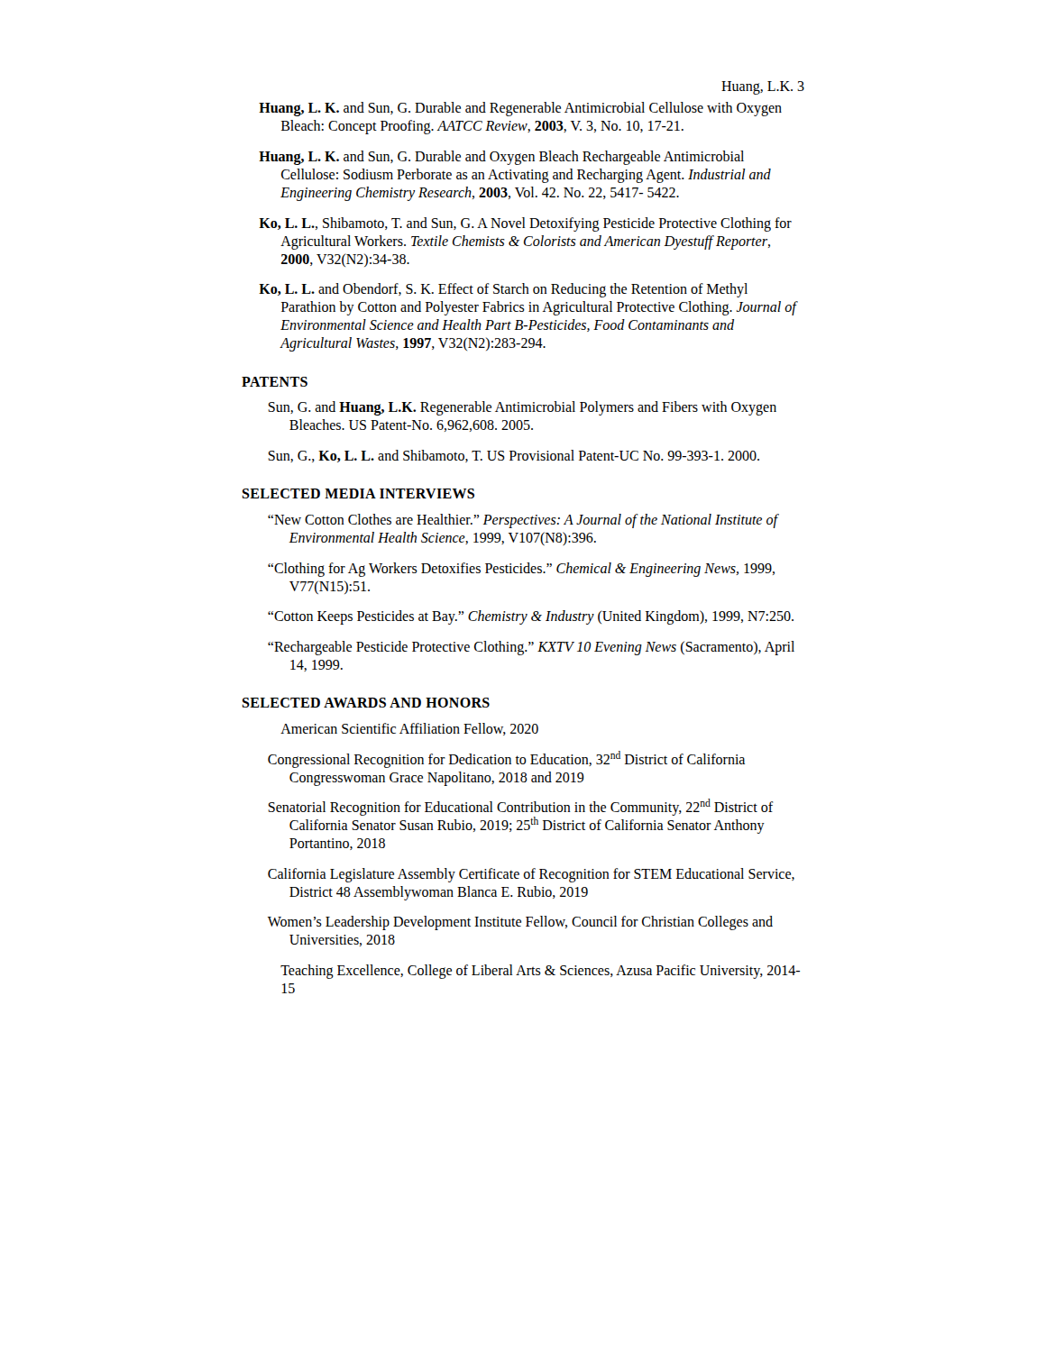Huang, L.K. 3
Huang, L. K. and Sun, G. Durable and Regenerable Antimicrobial Cellulose with Oxygen Bleach: Concept Proofing. AATCC Review, 2003, V. 3, No. 10, 17-21.
Huang, L. K. and Sun, G. Durable and Oxygen Bleach Rechargeable Antimicrobial Cellulose: Sodiusm Perborate as an Activating and Recharging Agent. Industrial and Engineering Chemistry Research, 2003, Vol. 42. No. 22, 5417- 5422.
Ko, L. L., Shibamoto, T. and Sun, G. A Novel Detoxifying Pesticide Protective Clothing for Agricultural Workers. Textile Chemists & Colorists and American Dyestuff Reporter, 2000, V32(N2):34-38.
Ko, L. L. and Obendorf, S. K. Effect of Starch on Reducing the Retention of Methyl Parathion by Cotton and Polyester Fabrics in Agricultural Protective Clothing. Journal of Environmental Science and Health Part B-Pesticides, Food Contaminants and Agricultural Wastes, 1997, V32(N2):283-294.
PATENTS
Sun, G. and Huang, L.K. Regenerable Antimicrobial Polymers and Fibers with Oxygen Bleaches. US Patent-No. 6,962,608. 2005.
Sun, G., Ko, L. L. and Shibamoto, T. US Provisional Patent-UC No. 99-393-1. 2000.
SELECTED MEDIA INTERVIEWS
“New Cotton Clothes are Healthier.” Perspectives: A Journal of the National Institute of Environmental Health Science, 1999, V107(N8):396.
“Clothing for Ag Workers Detoxifies Pesticides.” Chemical & Engineering News, 1999, V77(N15):51.
“Cotton Keeps Pesticides at Bay.” Chemistry & Industry (United Kingdom), 1999, N7:250.
“Rechargeable Pesticide Protective Clothing.” KXTV 10 Evening News (Sacramento), April 14, 1999.
SELECTED AWARDS AND HONORS
American Scientific Affiliation Fellow, 2020
Congressional Recognition for Dedication to Education, 32nd District of California Congresswoman Grace Napolitano, 2018 and 2019
Senatorial Recognition for Educational Contribution in the Community, 22nd District of California Senator Susan Rubio, 2019; 25th District of California Senator Anthony Portantino, 2018
California Legislature Assembly Certificate of Recognition for STEM Educational Service, District 48 Assemblywoman Blanca E. Rubio, 2019
Women’s Leadership Development Institute Fellow, Council for Christian Colleges and Universities, 2018
Teaching Excellence, College of Liberal Arts & Sciences, Azusa Pacific University, 2014-15